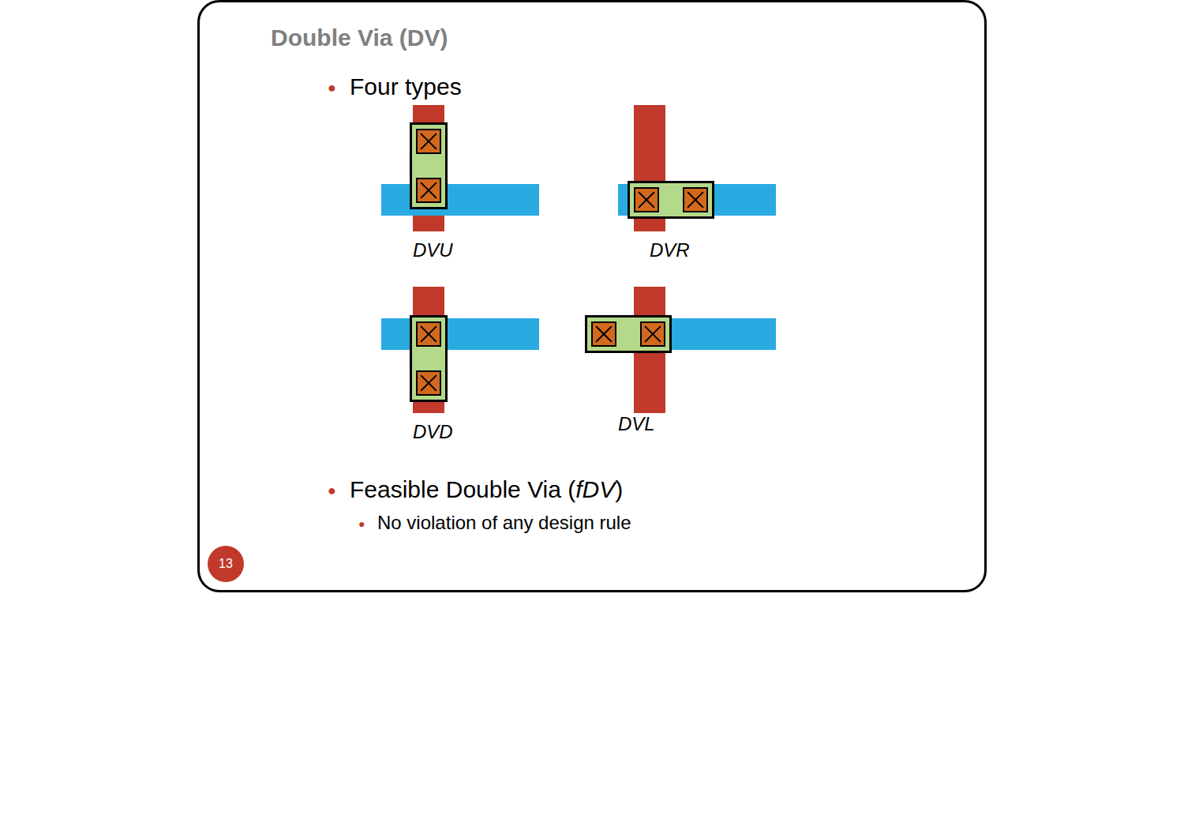Double Via (DV)
Four types
DVU
DVR
DVD
DVL
Feasible Double Via (fDV)
No violation of any design rule
13